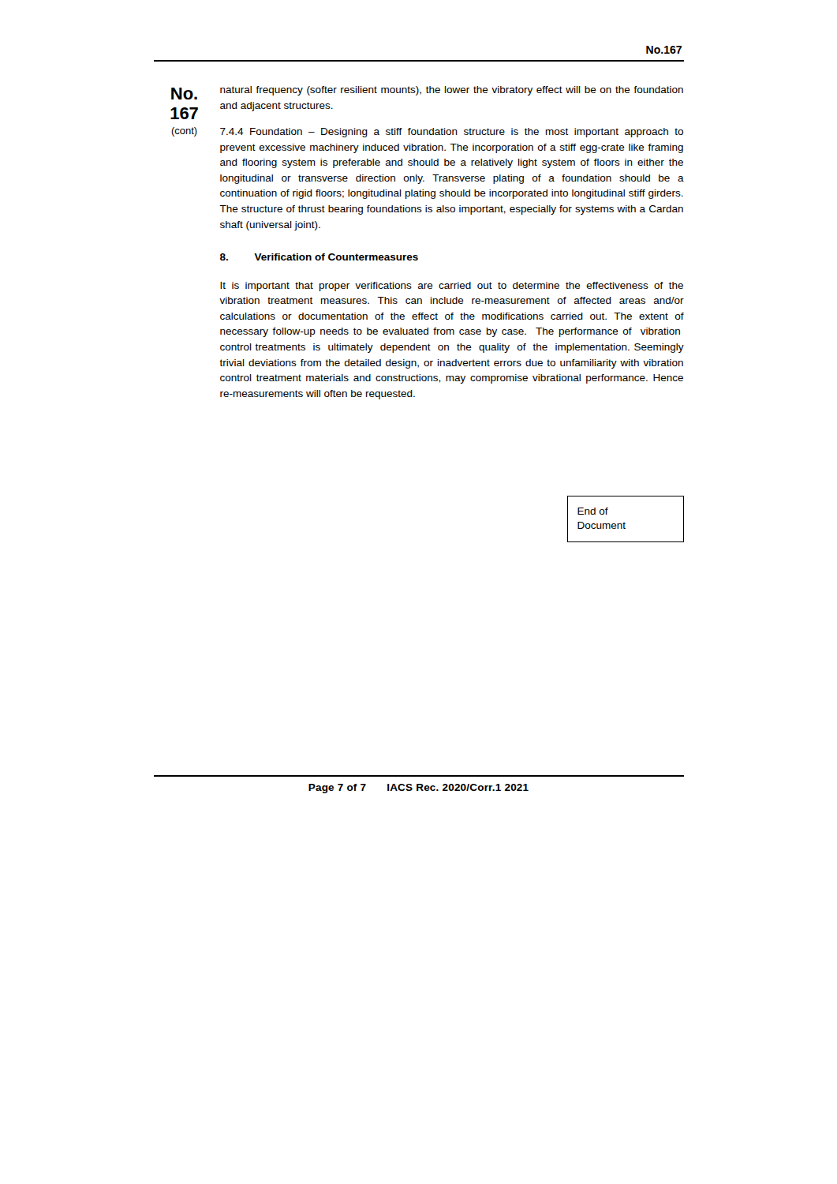No.167
No.
167
(cont)
natural frequency (softer resilient mounts), the lower the vibratory effect will be on the foundation and adjacent structures.
7.4.4 Foundation – Designing a stiff foundation structure is the most important approach to prevent excessive machinery induced vibration. The incorporation of a stiff egg-crate like framing and flooring system is preferable and should be a relatively light system of floors in either the longitudinal or transverse direction only. Transverse plating of a foundation should be a continuation of rigid floors; longitudinal plating should be incorporated into longitudinal stiff girders. The structure of thrust bearing foundations is also important, especially for systems with a Cardan shaft (universal joint).
8. Verification of Countermeasures
It is important that proper verifications are carried out to determine the effectiveness of the vibration treatment measures. This can include re-measurement of affected areas and/or calculations or documentation of the effect of the modifications carried out. The extent of necessary follow-up needs to be evaluated from case by case. The performance of vibration control treatments is ultimately dependent on the quality of the implementation. Seemingly trivial deviations from the detailed design, or inadvertent errors due to unfamiliarity with vibration control treatment materials and constructions, may compromise vibrational performance. Hence re-measurements will often be requested.
End of
Document
Page 7 of 7 IACS Rec. 2020/Corr.1 2021